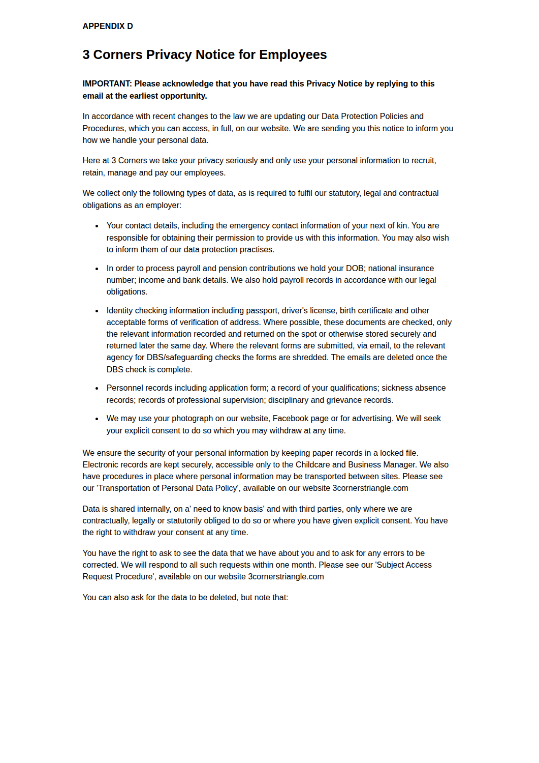APPENDIX D
3 Corners Privacy Notice for Employees
IMPORTANT: Please acknowledge that you have read this Privacy Notice by replying to this email at the earliest opportunity.
In accordance with recent changes to the law we are updating our Data Protection Policies and Procedures, which you can access, in full, on our website. We are sending you this notice to inform you how we handle your personal data.
Here at 3 Corners we take your privacy seriously and only use your personal information to recruit, retain, manage and pay our employees.
We collect only the following types of data, as is required to fulfil our statutory, legal and contractual obligations as an employer:
Your contact details, including the emergency contact information of your next of kin. You are responsible for obtaining their permission to provide us with this information. You may also wish to inform them of our data protection practises.
In order to process payroll and pension contributions we hold your DOB; national insurance number; income and bank details. We also hold payroll records in accordance with our legal obligations.
Identity checking information including passport, driver's license, birth certificate and other acceptable forms of verification of address. Where possible, these documents are checked, only the relevant information recorded and returned on the spot or otherwise stored securely and returned later the same day. Where the relevant forms are submitted, via email, to the relevant agency for DBS/safeguarding checks the forms are shredded. The emails are deleted once the DBS check is complete.
Personnel records including application form; a record of your qualifications; sickness absence records; records of professional supervision; disciplinary and grievance records.
We may use your photograph on our website, Facebook page or for advertising. We will seek your explicit consent to do so which you may withdraw at any time.
We ensure the security of your personal information by keeping paper records in a locked file. Electronic records are kept securely, accessible only to the Childcare and Business Manager. We also have procedures in place where personal information may be transported between sites. Please see our 'Transportation of Personal Data Policy', available on our website 3cornerstriangle.com
Data is shared internally, on a' need to know basis' and with third parties, only where we are contractually, legally or statutorily obliged to do so or where you have given explicit consent. You have the right to withdraw your consent at any time.
You have the right to ask to see the data that we have about you and to ask for any errors to be corrected. We will respond to all such requests within one month. Please see our 'Subject Access Request Procedure', available on our website 3cornerstriangle.com
You can also ask for the data to be deleted, but note that: